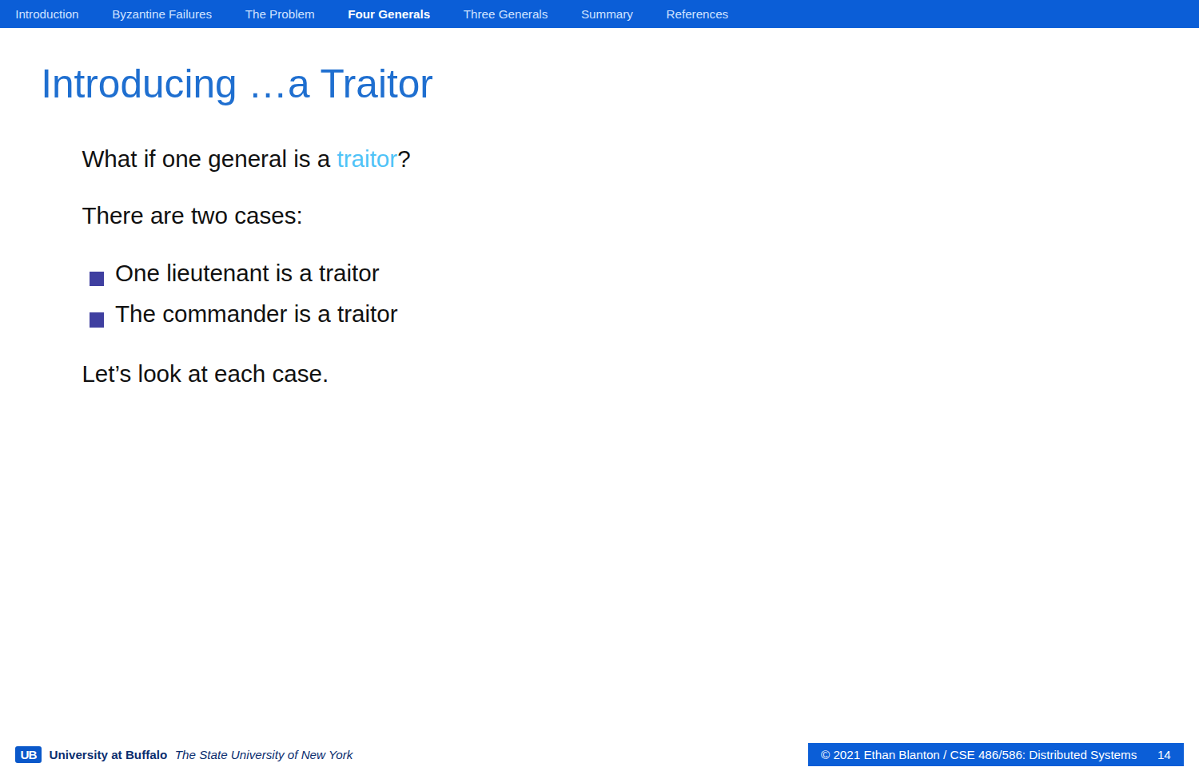Introduction
Byzantine Failures
The Problem
Four Generals
Three Generals
Summary
References
Introducing …a Traitor
What if one general is a traitor?
There are two cases:
One lieutenant is a traitor
The commander is a traitor
Let’s look at each case.
UB University at Buffalo The State University of New York
© 2021 Ethan Blanton / CSE 486/586: Distributed Systems 14